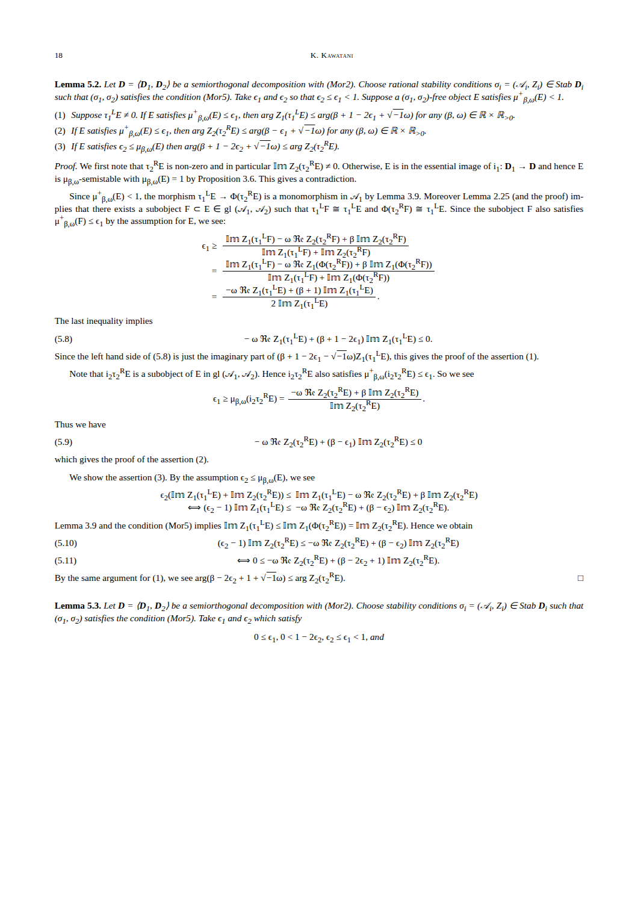18 K. Kawatani
Lemma 5.2. Let D = ⟨D1, D2⟩ be a semiorthogonal decomposition with (Mor2). Choose rational stability conditions σi = (𝒜i, Zi) ∈ Stab Di such that (σ1, σ2) satisfies the condition (Mor5). Take ϵ1 and ϵ2 so that ϵ2 ≤ ϵ1 < 1. Suppose a (σ1, σ2)-free object E satisfies μ+β,ω(E) < 1.
Suppose τ1LE ≠ 0. If E satisfies μ+β,ω(E) ≤ ϵ1, then arg Z1(τ1LE) ≤ arg(β + 1 − 2ϵ1 + √−1ω) for any (β, ω) ∈ ℝ × ℝ>0.
If E satisfies μ+β,ω(E) ≤ ϵ1, then arg Z2(τ2RE) ≤ arg(β − ϵ1 + √−1ω) for any (β, ω) ∈ ℝ × ℝ>0.
If E satisfies ϵ2 ≤ μβ,ω(E) then arg(β + 1 − 2ϵ2 + √−1ω) ≤ arg Z2(τ2RE).
Proof. We first note that τ2RE is non-zero and in particular 𝕀𝕞 Z2(τ2RE) ≠ 0. Otherwise, E is in the essential image of i1: D1 → D and hence E is μβ,ω-semistable with μβ,ω(E) = 1 by Proposition 3.6. This gives a contradiction.
Since μ+β,ω(E) < 1, the morphism τ1LE → Φ(τ2RE) is a monomorphism in 𝒜1 by Lemma 3.9. Moreover Lemma 2.25 (and the proof) implies that there exists a subobject F ⊂ E ∈ gl (𝒜1, 𝒜2) such that τ1LF ≅ τ1LE and Φ(τ2RF) ≅ τ1LE. Since the subobject F also satisfies μ+β,ω(F) ≤ ϵ1 by the assumption for E, we see:
ϵ1 ≥
𝕀𝕞 Z1(τ1LF) − ω ℜ𝔢 Z2(τ2RF) + β 𝕀𝕞 Z2(τ2RF) 𝕀𝕞 Z1(τ1LF) + 𝕀𝕞 Z2(τ2RF)
=
𝕀𝕞 Z1(τ1LF) − ω ℜ𝔢 Z1(Φ(τ2RF)) + β 𝕀𝕞 Z1(Φ(τ2RF)) 𝕀𝕞 Z1(τ1LF) + 𝕀𝕞 Z1(Φ(τ2RF))
=
−ω ℜ𝔢 Z1(τ1LE) + (β + 1) 𝕀𝕞 Z1(τ1LE) 2 𝕀𝕞 Z1(τ1LE) .
The last inequality implies
(5.8)
− ω ℜ𝔢 Z1(τ1LE) + (β + 1 − 2ϵ1) 𝕀𝕞 Z1(τ1LE) ≤ 0.
Since the left hand side of (5.8) is just the imaginary part of (β + 1 − 2ϵ1 − √−1ω)Z1(τ1LE), this gives the proof of the assertion (1).
Note that i2τ2RE is a subobject of E in gl (𝒜1, 𝒜2). Hence i2τ2RE also satisfies μ+β,ω(i2τ2RE) ≤ ϵ1. So we see
ϵ1 ≥ μβ,ω(i2τ2RE) = −ω ℜ𝔢 Z2(τ2RE) + β 𝕀𝕞 Z2(τ2RE) 𝕀𝕞 Z2(τ2RE) .
Thus we have
(5.9)
− ω ℜ𝔢 Z2(τ2RE) + (β − ϵ1) 𝕀𝕞 Z2(τ2RE) ≤ 0
which gives the proof of the assertion (2).
We show the assertion (3). By the assumption ϵ2 ≤ μβ,ω(E), we see
ϵ2(𝕀𝕞 Z1(τ1LE) + 𝕀𝕞 Z2(τ2RE)) ≤
𝕀𝕞 Z1(τ1LE) − ω ℜ𝔢 Z2(τ2RE) + β 𝕀𝕞 Z2(τ2RE)
⟺ (ϵ2 − 1) 𝕀𝕞 Z1(τ1LE) ≤
−ω ℜ𝔢 Z2(τ2RE) + (β − ϵ2) 𝕀𝕞 Z2(τ2RE).
Lemma 3.9 and the condition (Mor5) implies 𝕀𝕞 Z1(τ1LE) ≤ 𝕀𝕞 Z1(Φ(τ2RE)) = 𝕀𝕞 Z2(τ2RE). Hence we obtain
(5.10)
(ϵ2 − 1) 𝕀𝕞 Z2(τ2RE) ≤ −ω ℜ𝔢 Z2(τ2RE) + (β − ϵ2) 𝕀𝕞 Z2(τ2RE)
(5.11)
⟺ 0 ≤ −ω ℜ𝔢 Z2(τ2RE) + (β − 2ϵ2 + 1) 𝕀𝕞 Z2(τ2RE).
By the same argument for (1), we see arg(β − 2ϵ2 + 1 + √−1ω) ≤ arg Z2(τ2RE). □
Lemma 5.3. Let D = ⟨D1, D2⟩ be a semiorthogonal decomposition with (Mor2). Choose stability conditions σi = (𝒜i, Zi) ∈ Stab Di such that (σ1, σ2) satisfies the condition (Mor5). Take ϵ1 and ϵ2 which satisfy
0 ≤ ϵ1, 0 < 1 − 2ϵ2, ϵ2 ≤ ϵ1 < 1, and